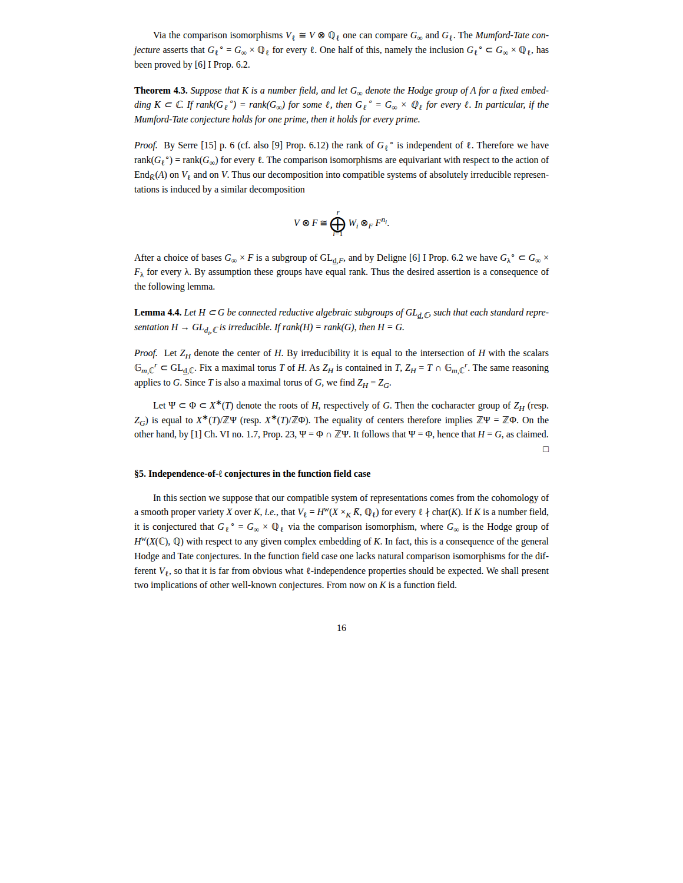Via the comparison isomorphisms Vℓ ≅ V ⊗ ℚℓ one can compare G∞ and Gℓ. The Mumford-Tate conjecture asserts that Gℓ∘ = G∞ × ℚℓ for every ℓ. One half of this, namely the inclusion Gℓ∘ ⊂ G∞ × ℚℓ, has been proved by [6] I Prop. 6.2.
Theorem 4.3. Suppose that K is a number field, and let G∞ denote the Hodge group of A for a fixed embedding K ⊂ ℂ. If rank(Gℓ∘) = rank(G∞) for some ℓ, then Gℓ∘ = G∞ × ℚℓ for every ℓ. In particular, if the Mumford-Tate conjecture holds for one prime, then it holds for every prime.
Proof. By Serre [15] p. 6 (cf. also [9] Prop. 6.12) the rank of Gℓ∘ is independent of ℓ. Therefore we have rank(Gℓ∘) = rank(G∞) for every ℓ. The comparison isomorphisms are equivariant with respect to the action of EndK̄(A) on Vℓ and on V. Thus our decomposition into compatible systems of absolutely irreducible representations is induced by a similar decomposition
V ⊗ F ≅ r⨁i=1 Wi ⊗F Fni.
After a choice of bases G∞ × F is a subgroup of GLd,F, and by Deligne [6] I Prop. 6.2 we have Gλ∘ ⊂ G∞ × Fλ for every λ. By assumption these groups have equal rank. Thus the desired assertion is a consequence of the following lemma.
Lemma 4.4. Let H ⊂ G be connected reductive algebraic subgroups of GLd,ℂ, such that each standard representation H → GLdi,ℂ is irreducible. If rank(H) = rank(G), then H = G.
Proof. Let ZH denote the center of H. By irreducibility it is equal to the intersection of H with the scalars 𝔾m,ℂr ⊂ GLd,ℂ. Fix a maximal torus T of H. As ZH is contained in T, ZH = T ∩ 𝔾m,ℂr. The same reasoning applies to G. Since T is also a maximal torus of G, we find ZH = ZG.
Let Ψ ⊂ Φ ⊂ X∗(T) denote the roots of H, respectively of G. Then the cocharacter group of ZH (resp. ZG) is equal to X∗(T)/ℤΨ (resp. X∗(T)/ℤΦ). The equality of centers therefore implies ℤΨ = ℤΦ. On the other hand, by [1] Ch. VI no. 1.7, Prop. 23, Ψ = Φ ∩ ℤΨ. It follows that Ψ = Φ, hence that H = G, as claimed.□
§5. Independence-of-ℓ conjectures in the function field case
In this section we suppose that our compatible system of representations comes from the cohomology of a smooth proper variety X over K, i.e., that Vℓ = Hw(X ×K K̄, ℚℓ) for every ℓ ∤ char(K). If K is a number field, it is conjectured that Gℓ∘ = G∞ × ℚℓ via the comparison isomorphism, where G∞ is the Hodge group of Hw(X(ℂ), ℚ) with respect to any given complex embedding of K. In fact, this is a consequence of the general Hodge and Tate conjectures. In the function field case one lacks natural comparison isomorphisms for the different Vℓ, so that it is far from obvious what ℓ-independence properties should be expected. We shall present two implications of other well-known conjectures. From now on K is a function field.
16